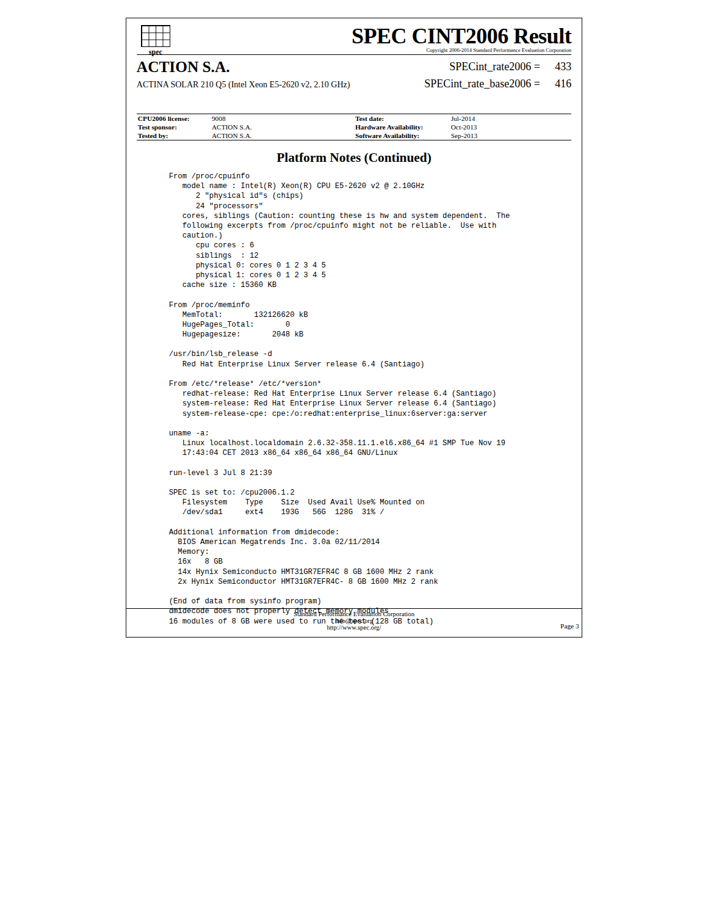spec
SPEC CINT2006 Result
Copyright 2006-2014 Standard Performance Evaluation Corporation
ACTION S.A.
ACTINA SOLAR 210 Q5 (Intel Xeon E5-2620 v2, 2.10 GHz)
SPECint_rate2006 = 433
SPECint_rate_base2006 = 416
| CPU2006 license: | 9008 | Test date: | Jul-2014 |
| Test sponsor: | ACTION S.A. | Hardware Availability: | Oct-2013 |
| Tested by: | ACTION S.A. | Software Availability: | Sep-2013 |
Platform Notes (Continued)
From /proc/cpuinfo
   model name : Intel(R) Xeon(R) CPU E5-2620 v2 @ 2.10GHz
      2 "physical id"s (chips)
      24 "processors"
   cores, siblings (Caution: counting these is hw and system dependent.  The
   following excerpts from /proc/cpuinfo might not be reliable.  Use with
   caution.)
      cpu cores : 6
      siblings  : 12
      physical 0: cores 0 1 2 3 4 5
      physical 1: cores 0 1 2 3 4 5
   cache size : 15360 KB

From /proc/meminfo
   MemTotal:       132126620 kB
   HugePages_Total:       0
   Hugepagesize:       2048 kB

/usr/bin/lsb_release -d
   Red Hat Enterprise Linux Server release 6.4 (Santiago)

From /etc/*release* /etc/*version*
   redhat-release: Red Hat Enterprise Linux Server release 6.4 (Santiago)
   system-release: Red Hat Enterprise Linux Server release 6.4 (Santiago)
   system-release-cpe: cpe:/o:redhat:enterprise_linux:6server:ga:server

uname -a:
   Linux localhost.localdomain 2.6.32-358.11.1.el6.x86_64 #1 SMP Tue Nov 19
   17:43:04 CET 2013 x86_64 x86_64 x86_64 GNU/Linux

run-level 3 Jul 8 21:39

SPEC is set to: /cpu2006.1.2
   Filesystem    Type    Size  Used Avail Use% Mounted on
   /dev/sda1     ext4    193G   56G  128G  31% /

Additional information from dmidecode:
  BIOS American Megatrends Inc. 3.0a 02/11/2014
  Memory:
  16x   8 GB
  14x Hynix Semiconducto HMT31GR7EFR4C 8 GB 1600 MHz 2 rank
  2x Hynix Semiconductor HMT31GR7EFR4C- 8 GB 1600 MHz 2 rank

(End of data from sysinfo program)
dmidecode does not properly detect memory modules
16 modules of 8 GB were used to run the test (128 GB total)
Standard Performance Evaluation Corporation
info@spec.org
http://www.spec.org/ Page 3